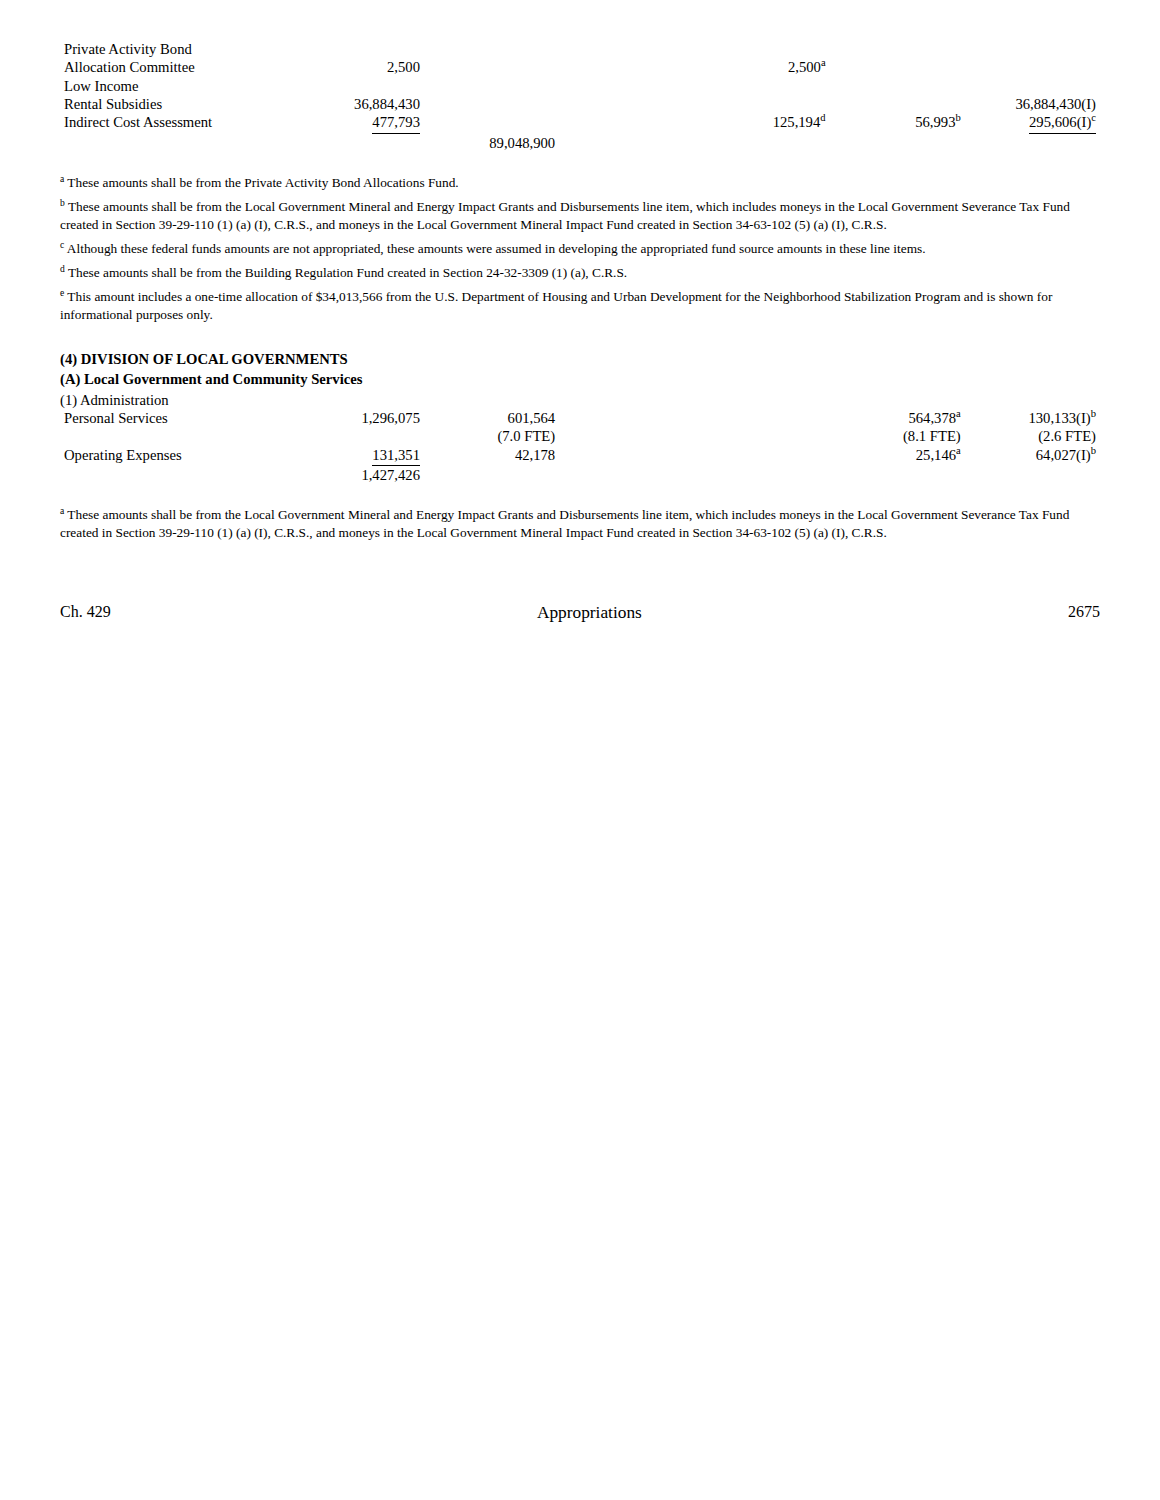| Private Activity Bond | | | | | | |
| Allocation Committee | 2,500 | | | 2,500 a | | |
| Low Income | | | | | | |
| Rental Subsidies | 36,884,430 | | | | | 36,884,430(I) |
| Indirect Cost Assessment | 477,793 | | | 125,194 d | 56,993 b | 295,606(I) c |
| | | 89,048,900 | | | | |
a These amounts shall be from the Private Activity Bond Allocations Fund.
b These amounts shall be from the Local Government Mineral and Energy Impact Grants and Disbursements line item, which includes moneys in the Local Government Severance Tax Fund created in Section 39-29-110 (1) (a) (I), C.R.S., and moneys in the Local Government Mineral Impact Fund created in Section 34-63-102 (5) (a) (I), C.R.S.
c Although these federal funds amounts are not appropriated, these amounts were assumed in developing the appropriated fund source amounts in these line items.
d These amounts shall be from the Building Regulation Fund created in Section 24-32-3309 (1) (a), C.R.S.
e This amount includes a one-time allocation of $34,013,566 from the U.S. Department of Housing and Urban Development for the Neighborhood Stabilization Program and is shown for informational purposes only.
(4) DIVISION OF LOCAL GOVERNMENTS
(A) Local Government and Community Services
(1) Administration
| Personal Services | 1,296,075 | 601,564 | | | 564,378 a | 130,133(I) b |
| | | (7.0 FTE) | | | (8.1 FTE) | (2.6 FTE) |
| Operating Expenses | 131,351 | 42,178 | | | 25,146 a | 64,027(I) b |
| | 1,427,426 | | | | | |
a These amounts shall be from the Local Government Mineral and Energy Impact Grants and Disbursements line item, which includes moneys in the Local Government Severance Tax Fund created in Section 39-29-110 (1) (a) (I), C.R.S., and moneys in the Local Government Mineral Impact Fund created in Section 34-63-102 (5) (a) (I), C.R.S.
Ch. 429
Appropriations
2675